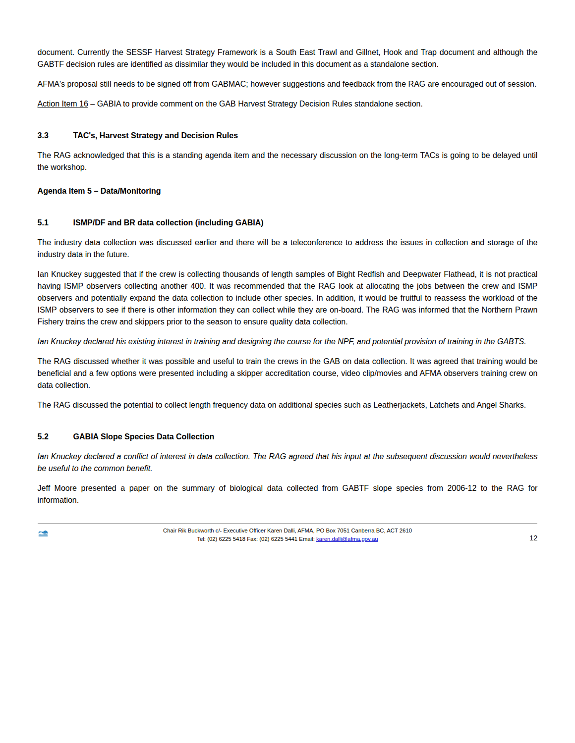document. Currently the SESSF Harvest Strategy Framework is a South East Trawl and Gillnet, Hook and Trap document and although the GABTF decision rules are identified as dissimilar they would be included in this document as a standalone section.
AFMA's proposal still needs to be signed off from GABMAC; however suggestions and feedback from the RAG are encouraged out of session.
Action Item 16 – GABIA to provide comment on the GAB Harvest Strategy Decision Rules standalone section.
3.3
TAC's, Harvest Strategy and Decision Rules
The RAG acknowledged that this is a standing agenda item and the necessary discussion on the long-term TACs is going to be delayed until the workshop.
Agenda Item 5 – Data/Monitoring
5.1
ISMP/DF and BR data collection (including GABIA)
The industry data collection was discussed earlier and there will be a teleconference to address the issues in collection and storage of the industry data in the future.
Ian Knuckey suggested that if the crew is collecting thousands of length samples of Bight Redfish and Deepwater Flathead, it is not practical having ISMP observers collecting another 400. It was recommended that the RAG look at allocating the jobs between the crew and ISMP observers and potentially expand the data collection to include other species. In addition, it would be fruitful to reassess the workload of the ISMP observers to see if there is other information they can collect while they are on-board. The RAG was informed that the Northern Prawn Fishery trains the crew and skippers prior to the season to ensure quality data collection.
Ian Knuckey declared his existing interest in training and designing the course for the NPF, and potential provision of training in the GABTS.
The RAG discussed whether it was possible and useful to train the crews in the GAB on data collection. It was agreed that training would be beneficial and a few options were presented including a skipper accreditation course, video clip/movies and AFMA observers training crew on data collection.
The RAG discussed the potential to collect length frequency data on additional species such as Leatherjackets, Latchets and Angel Sharks.
5.2
GABIA Slope Species Data Collection
Ian Knuckey declared a conflict of interest in data collection. The RAG agreed that his input at the subsequent discussion would nevertheless be useful to the common benefit.
Jeff Moore presented a paper on the summary of biological data collected from GABTF slope species from 2006-12 to the RAG for information.
Chair Rik Buckworth c/- Executive Officer Karen Dalli, AFMA, PO Box 7051 Canberra BC, ACT 2610
Tel: (02) 6225 5418 Fax: (02) 6225 5441 Email: karen.dalli@afma.gov.au 12